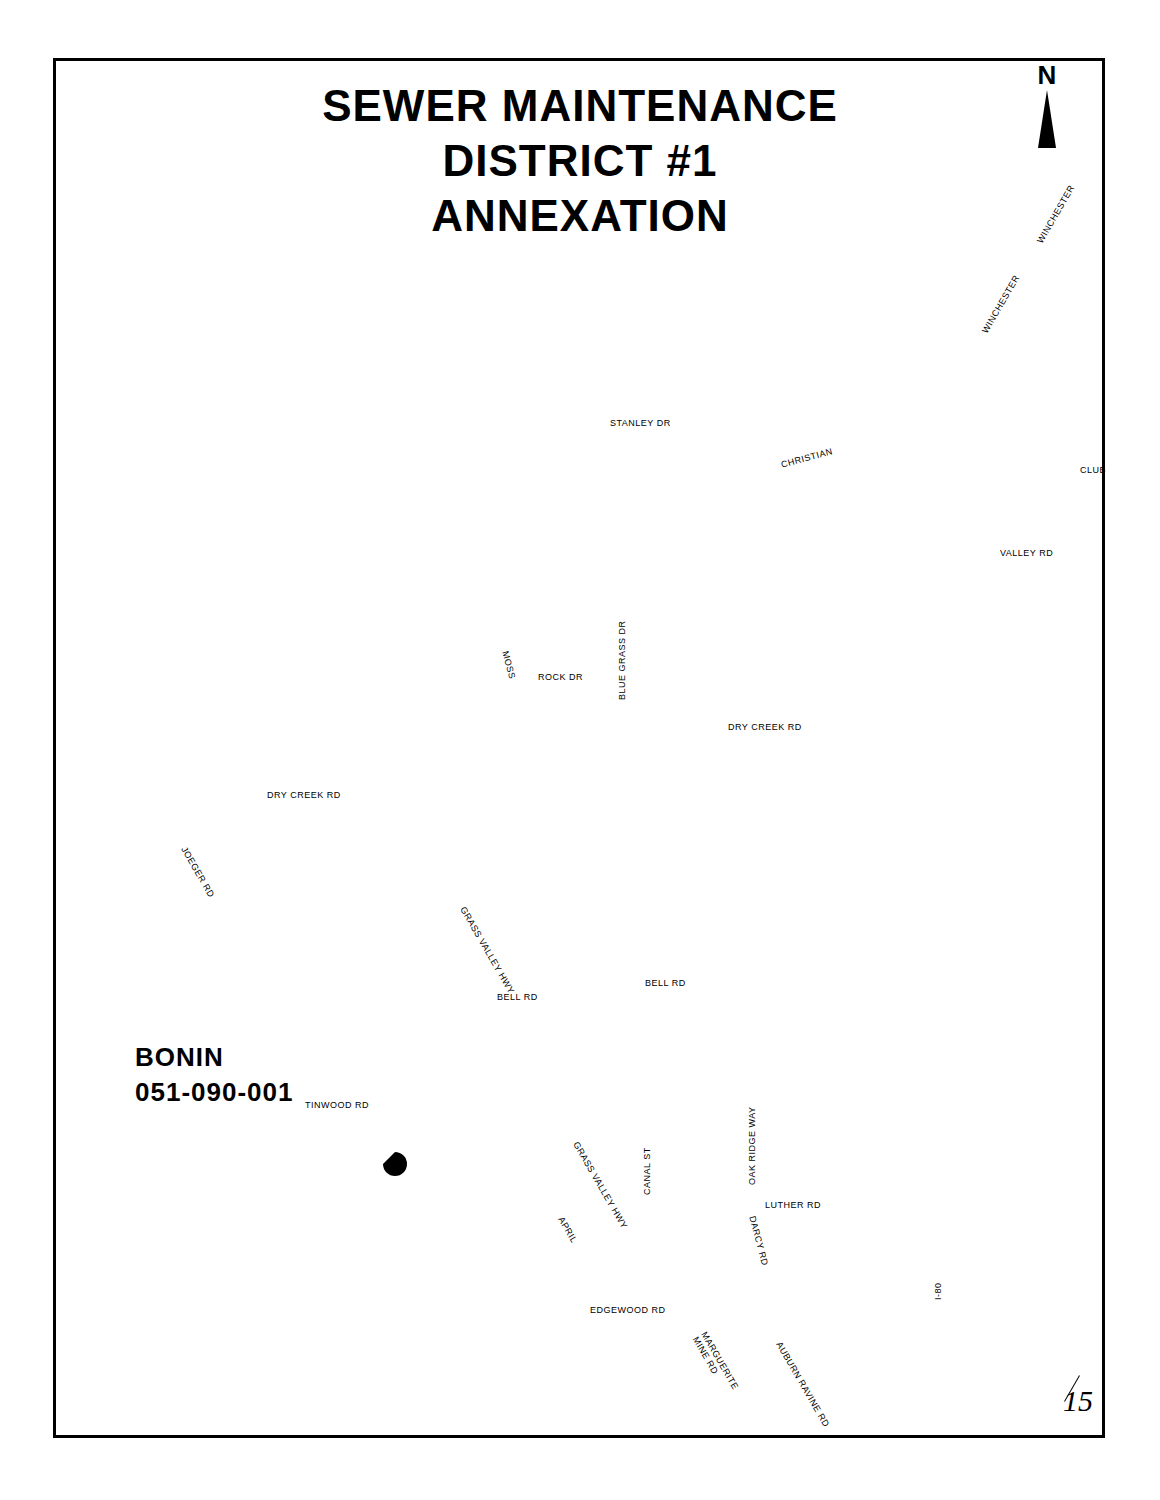SEWER MAINTENANCE
DISTRICT #1
ANNEXATION
N
WINCHESTER
WINCHESTER
CLUB
VALLEY RD
STANLEY DR
CHRISTIAN
MOSS
ROCK DR
BLUE GRASS DR
DRY CREEK RD
DRY CREEK RD
JOEGER RD
GRASS VALLEY HWY
BELL RD
BELL RD
TINWOOD RD
GRASS VALLEY HWY
CANAL ST
APRIL
OAK RIDGE WAY
LUTHER RD
DARCY RD
I-80
EDGEWOOD RD
MARGUERITE
MINE RD
AUBURN RAVINE RD
BONIN
051-090-001
15